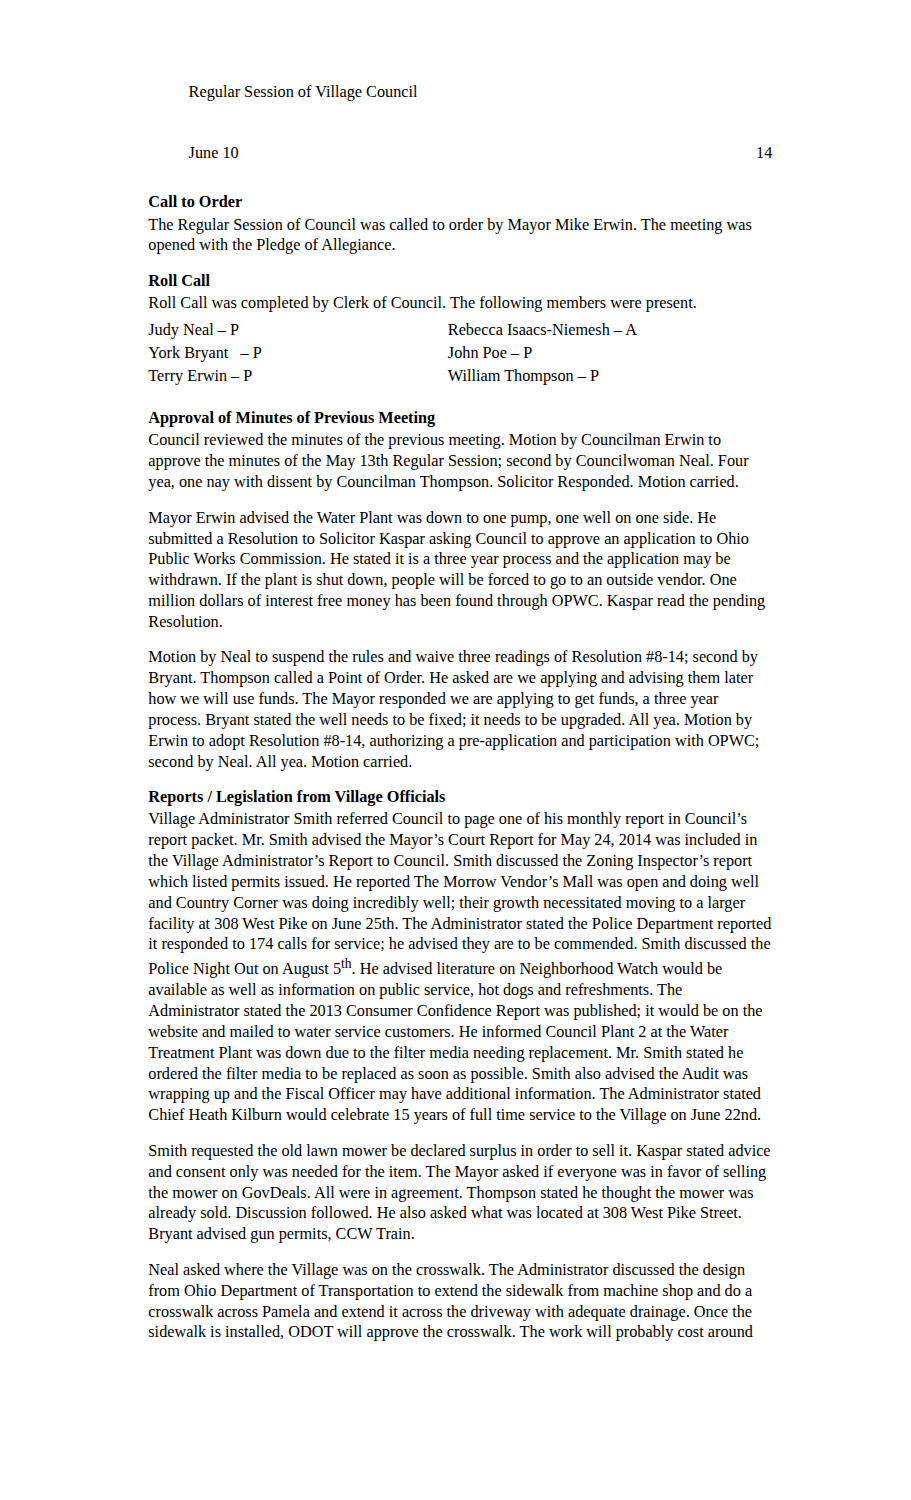Regular Session of Village Council
June 10 14
Call to Order
The Regular Session of Council was called to order by Mayor Mike Erwin. The meeting was opened with the Pledge of Allegiance.
Roll Call
Roll Call was completed by Clerk of Council. The following members were present.
| Judy Neal – P | Rebecca Isaacs-Niemesh – A |
| York Bryant – P | John Poe – P |
| Terry Erwin – P | William Thompson – P |
Approval of Minutes of Previous Meeting
Council reviewed the minutes of the previous meeting. Motion by Councilman Erwin to approve the minutes of the May 13th Regular Session; second by Councilwoman Neal. Four yea, one nay with dissent by Councilman Thompson. Solicitor Responded. Motion carried.
Mayor Erwin advised the Water Plant was down to one pump, one well on one side. He submitted a Resolution to Solicitor Kaspar asking Council to approve an application to Ohio Public Works Commission. He stated it is a three year process and the application may be withdrawn. If the plant is shut down, people will be forced to go to an outside vendor. One million dollars of interest free money has been found through OPWC. Kaspar read the pending Resolution.
Motion by Neal to suspend the rules and waive three readings of Resolution #8-14; second by Bryant. Thompson called a Point of Order. He asked are we applying and advising them later how we will use funds. The Mayor responded we are applying to get funds, a three year process. Bryant stated the well needs to be fixed; it needs to be upgraded. All yea. Motion by Erwin to adopt Resolution #8-14, authorizing a pre-application and participation with OPWC; second by Neal. All yea. Motion carried.
Reports / Legislation from Village Officials
Village Administrator Smith referred Council to page one of his monthly report in Council’s report packet. Mr. Smith advised the Mayor’s Court Report for May 24, 2014 was included in the Village Administrator’s Report to Council. Smith discussed the Zoning Inspector’s report which listed permits issued. He reported The Morrow Vendor’s Mall was open and doing well and Country Corner was doing incredibly well; their growth necessitated moving to a larger facility at 308 West Pike on June 25th. The Administrator stated the Police Department reported it responded to 174 calls for service; he advised they are to be commended. Smith discussed the Police Night Out on August 5th. He advised literature on Neighborhood Watch would be available as well as information on public service, hot dogs and refreshments. The Administrator stated the 2013 Consumer Confidence Report was published; it would be on the website and mailed to water service customers. He informed Council Plant 2 at the Water Treatment Plant was down due to the filter media needing replacement. Mr. Smith stated he ordered the filter media to be replaced as soon as possible. Smith also advised the Audit was wrapping up and the Fiscal Officer may have additional information. The Administrator stated Chief Heath Kilburn would celebrate 15 years of full time service to the Village on June 22nd.
Smith requested the old lawn mower be declared surplus in order to sell it. Kaspar stated advice and consent only was needed for the item. The Mayor asked if everyone was in favor of selling the mower on GovDeals. All were in agreement. Thompson stated he thought the mower was already sold. Discussion followed. He also asked what was located at 308 West Pike Street. Bryant advised gun permits, CCW Train.
Neal asked where the Village was on the crosswalk. The Administrator discussed the design from Ohio Department of Transportation to extend the sidewalk from machine shop and do a crosswalk across Pamela and extend it across the driveway with adequate drainage. Once the sidewalk is installed, ODOT will approve the crosswalk. The work will probably cost around